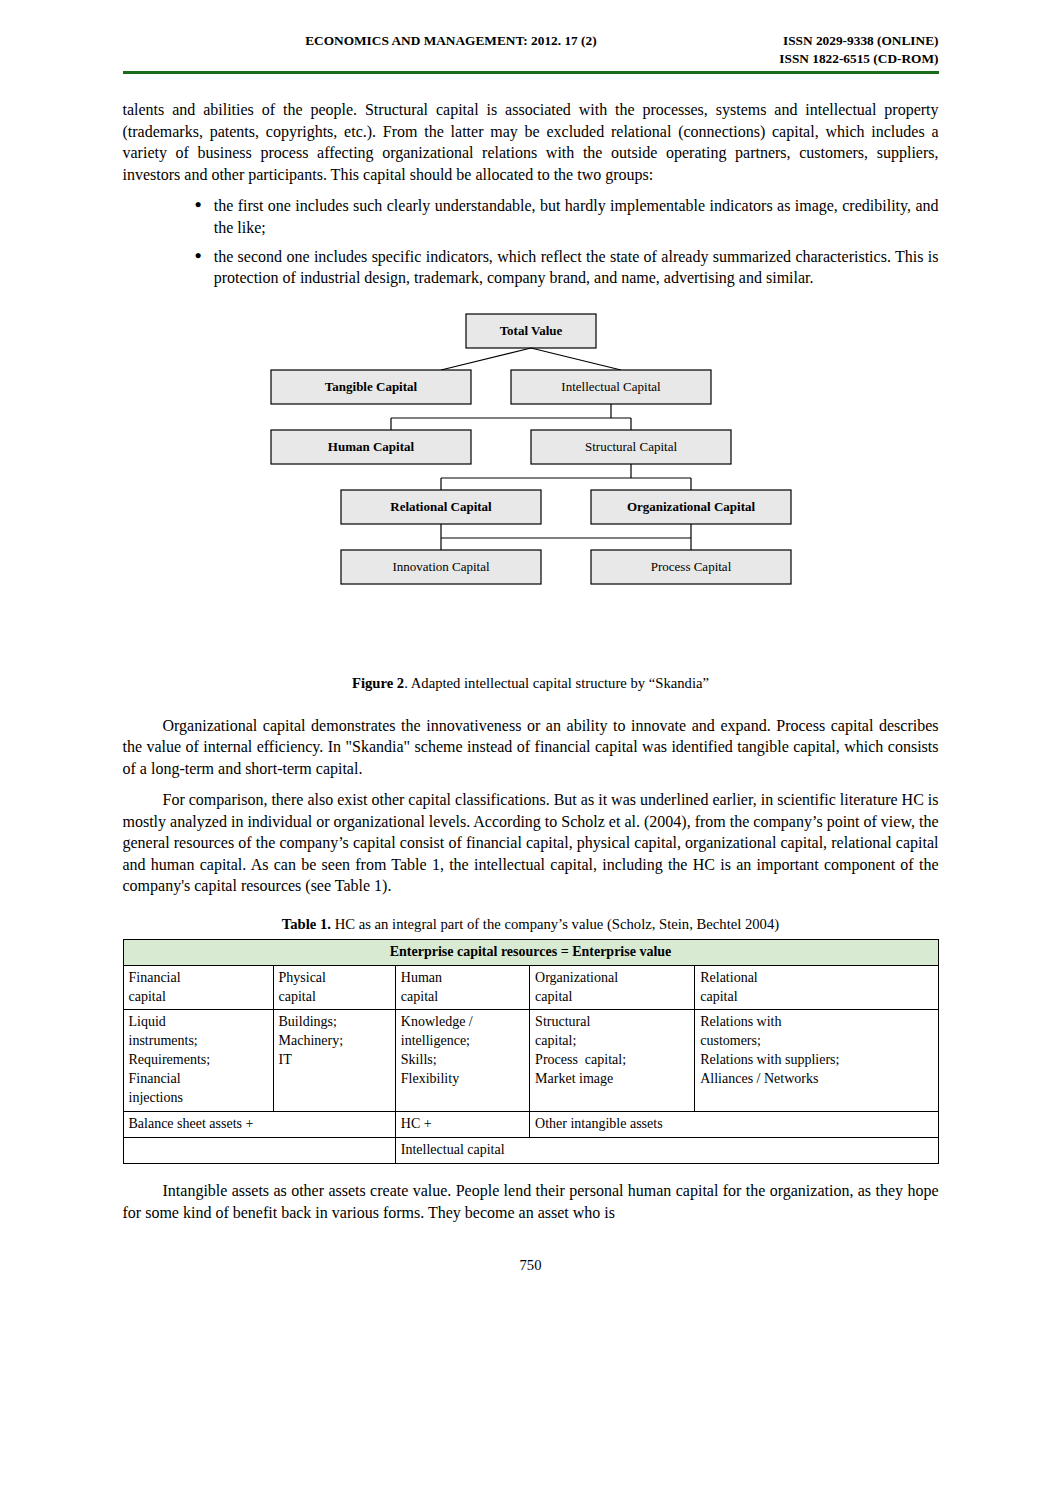ECONOMICS AND MANAGEMENT: 2012. 17 (2)
ISSN 2029-9338 (ONLINE)
ISSN 1822-6515 (CD-ROM)
talents and abilities of the people. Structural capital is associated with the processes, systems and intellectual property (trademarks, patents, copyrights, etc.). From the latter may be excluded relational (connections) capital, which includes a variety of business process affecting organizational relations with the outside operating partners, customers, suppliers, investors and other participants. This capital should be allocated to the two groups:
the first one includes such clearly understandable, but hardly implementable indicators as image, credibility, and the like;
the second one includes specific indicators, which reflect the state of already summarized characteristics. This is protection of industrial design, trademark, company brand, and name, advertising and similar.
Total Value Tangible Capital Intellectual Capital Human Capital Structural Capital Relational Capital Organizational Capital Innovation Capital Process Capital
Figure 2. Adapted intellectual capital structure by “Skandia”
Organizational capital demonstrates the innovativeness or an ability to innovate and expand. Process capital describes the value of internal efficiency. In "Skandia" scheme instead of financial capital was identified tangible capital, which consists of a long-term and short-term capital.
For comparison, there also exist other capital classifications. But as it was underlined earlier, in scientific literature HC is mostly analyzed in individual or organizational levels. According to Scholz et al. (2004), from the company’s point of view, the general resources of the company’s capital consist of financial capital, physical capital, organizational capital, relational capital and human capital. As can be seen from Table 1, the intellectual capital, including the HC is an important component of the company's capital resources (see Table 1).
Table 1. HC as an integral part of the company’s value (Scholz, Stein, Bechtel 2004)
| Enterprise capital resources = Enterprise value |
| --- |
| Financial capital | Physical capital | Human capital | Organizational capital | Relational capital |
| Liquid instruments; Requirements; Financial injections | Buildings; Machinery; IT | Knowledge / intelligence; Skills; Flexibility | Structural capital; Process capital; Market image | Relations with customers; Relations with suppliers; Alliances / Networks |
| Balance sheet assets + | HC + | Other intangible assets |
| | Intellectual capital |
Intangible assets as other assets create value. People lend their personal human capital for the organization, as they hope for some kind of benefit back in various forms. They become an asset who is
750